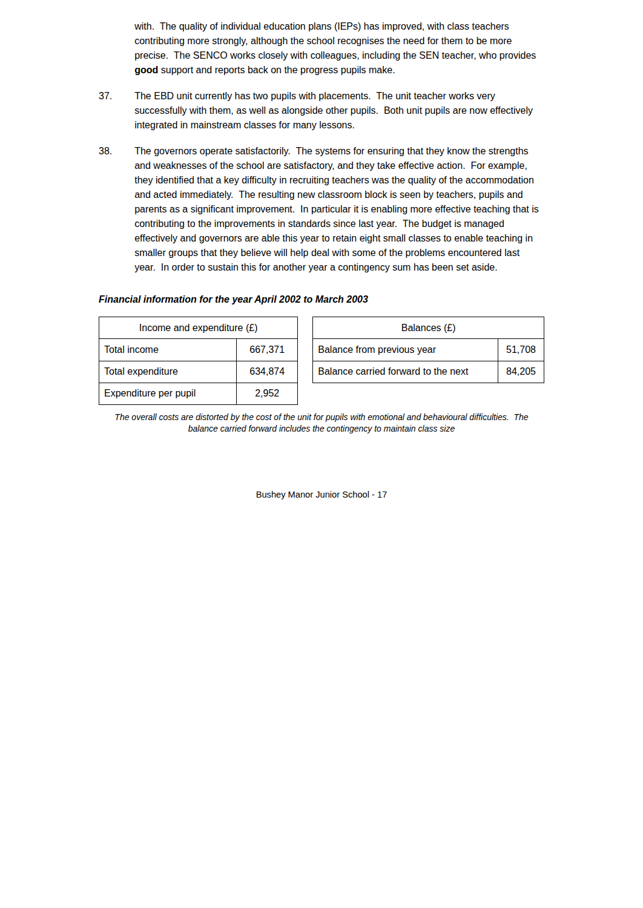with. The quality of individual education plans (IEPs) has improved, with class teachers contributing more strongly, although the school recognises the need for them to be more precise. The SENCO works closely with colleagues, including the SEN teacher, who provides good support and reports back on the progress pupils make.
37.
The EBD unit currently has two pupils with placements. The unit teacher works very successfully with them, as well as alongside other pupils. Both unit pupils are now effectively integrated in mainstream classes for many lessons.
38.
The governors operate satisfactorily. The systems for ensuring that they know the strengths and weaknesses of the school are satisfactory, and they take effective action. For example, they identified that a key difficulty in recruiting teachers was the quality of the accommodation and acted immediately. The resulting new classroom block is seen by teachers, pupils and parents as a significant improvement. In particular it is enabling more effective teaching that is contributing to the improvements in standards since last year. The budget is managed effectively and governors are able this year to retain eight small classes to enable teaching in smaller groups that they believe will help deal with some of the problems encountered last year. In order to sustain this for another year a contingency sum has been set aside.
Financial information for the year April 2002 to March 2003
| / Income and expenditure (£) / / --- / / Total income / 667,371 / / Total expenditure / 634,874 / / Expenditure per pupil / 2,952 / | / Balances (£) / / --- / / Balance from previous year / 51,708 / / Balance carried forward to the next / 84,205 / |
The overall costs are distorted by the cost of the unit for pupils with emotional and behavioural difficulties. The balance carried forward includes the contingency to maintain class size
Bushey Manor Junior School - 17